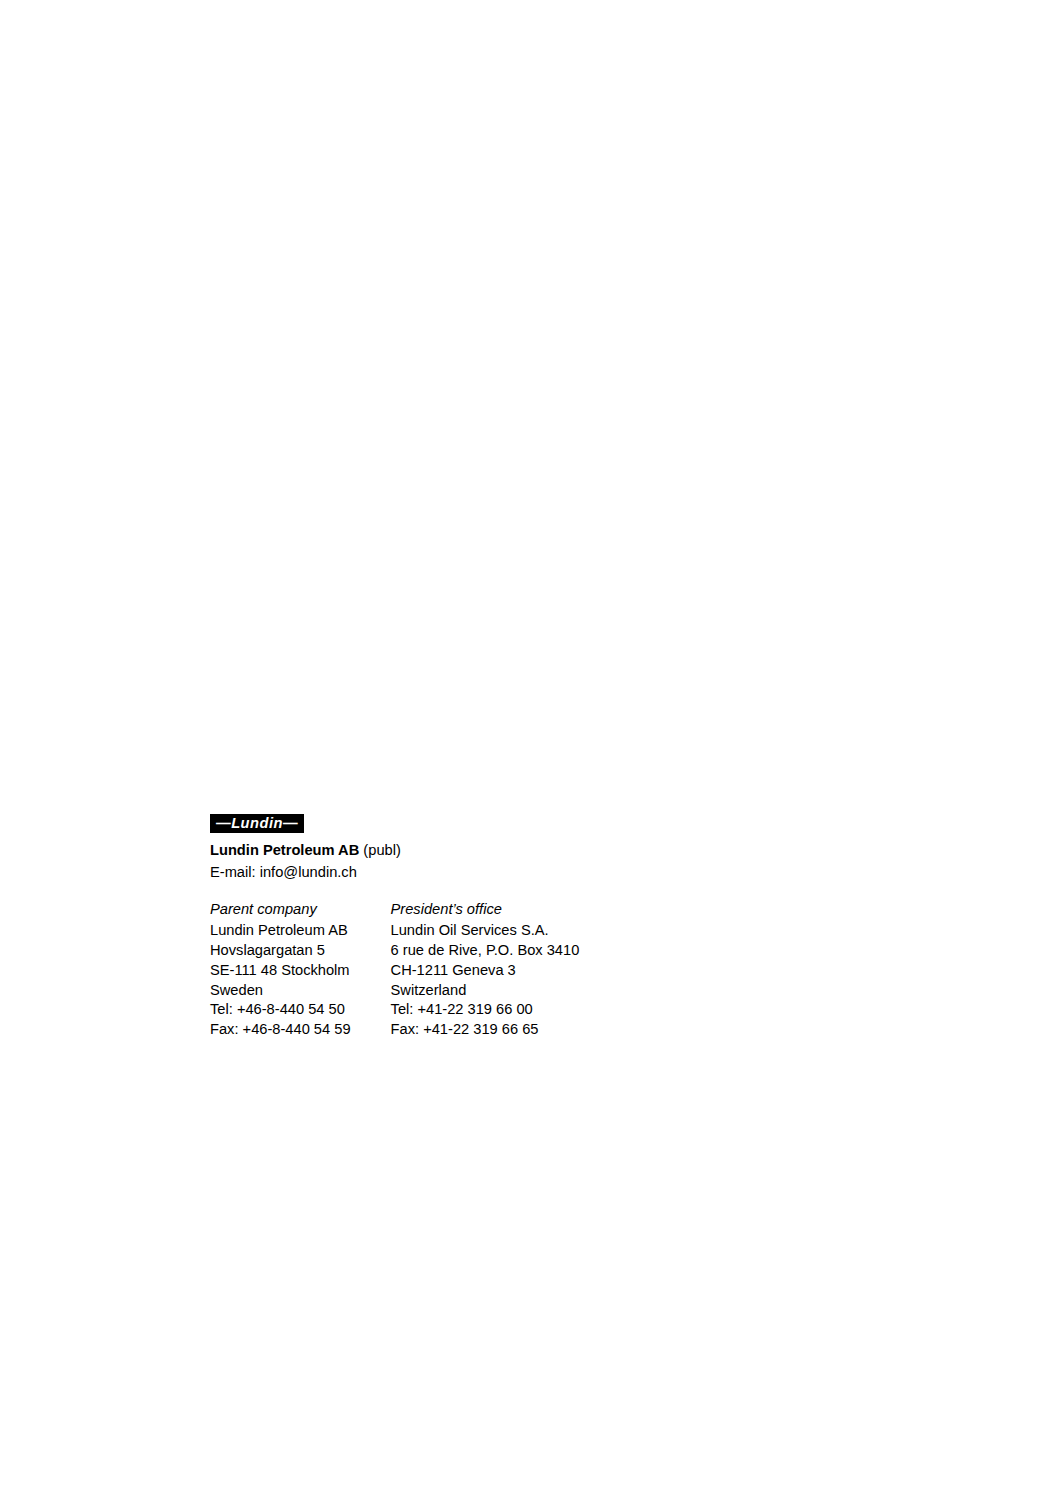—Lundin—
Lundin Petroleum AB (publ)
E-mail: info@lundin.ch
| Parent company Lundin Petroleum AB Hovslagargatan 5 SE-111 48 Stockholm Sweden Tel: +46-8-440 54 50 Fax: +46-8-440 54 59 | President’s office Lundin Oil Services S.A. 6 rue de Rive, P.O. Box 3410 CH-1211 Geneva 3 Switzerland Tel: +41-22 319 66 00 Fax: +41-22 319 66 65 |